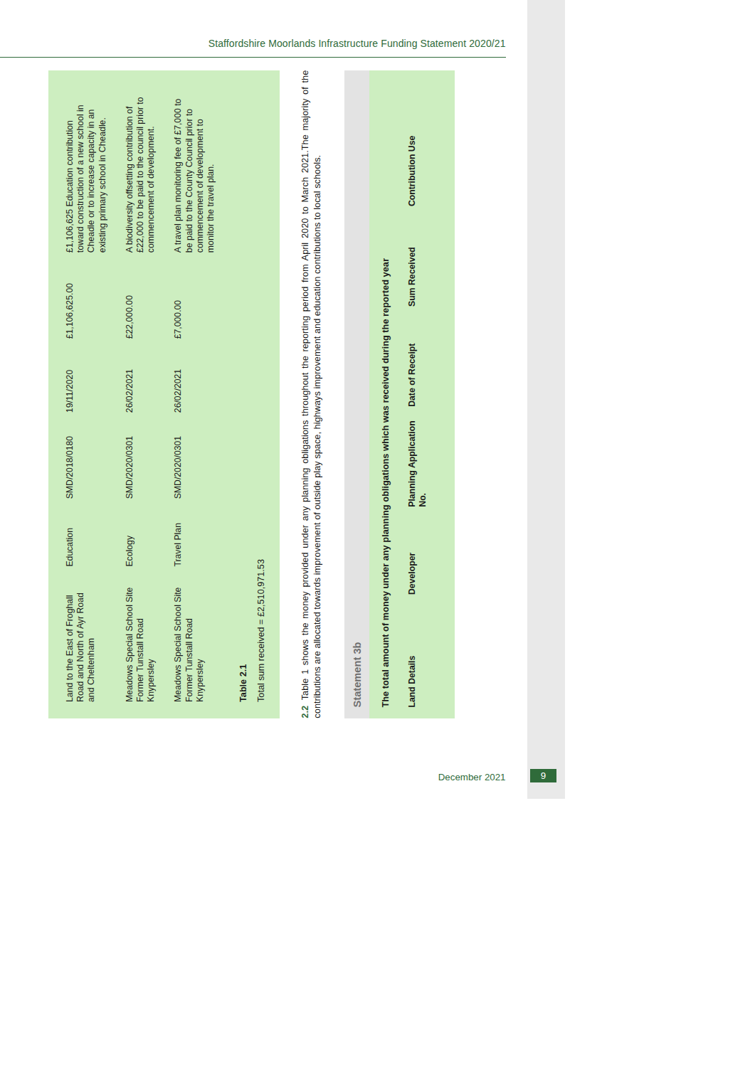Staffordshire Moorlands Infrastructure Funding Statement 2020/21
| Land to the East of Froghall Road and North of Ayr Road and Cheltenham | Education | SMD/2018/0180 | 19/11/2020 | £1,106,625.00 | £1,106,625 Education contribution toward construction of a new school in Cheadle or to increase capacity in an existing primary school in Cheadle. |
| Meadows Special School Site Former Tunstall Road Knypersley | Ecology | SMD/2020/0301 | 26/02/2021 | £22,000.00 | A biodiversity offsetting contribution of £22,000 to be paid to the council prior to commencement of development. |
| Meadows Special School Site Former Tunstall Road Knypersley | Travel Plan | SMD/2020/0301 | 26/02/2021 | £7,000.00 | A travel plan monitoring fee of £7,000 to be paid to the County Council prior to commencement of development to monitor the travel plan. |
Table 2.1
Total sum received = £2,510,971.53
2.2 Table 1 shows the money provided under any planning obligations throughout the reporting period from April 2020 to March 2021.The majority of the contributions are allocated towards improvement of outside play space, highways improvement and education contributions to local schools.
Statement 3b
The total amount of money under any planning obligations which was received during the reported year
| Land Details | Developer | Planning Application No. | Date of Receipt | Sum Received | Contribution Use |
| --- | --- | --- | --- | --- | --- |
December 2021
9